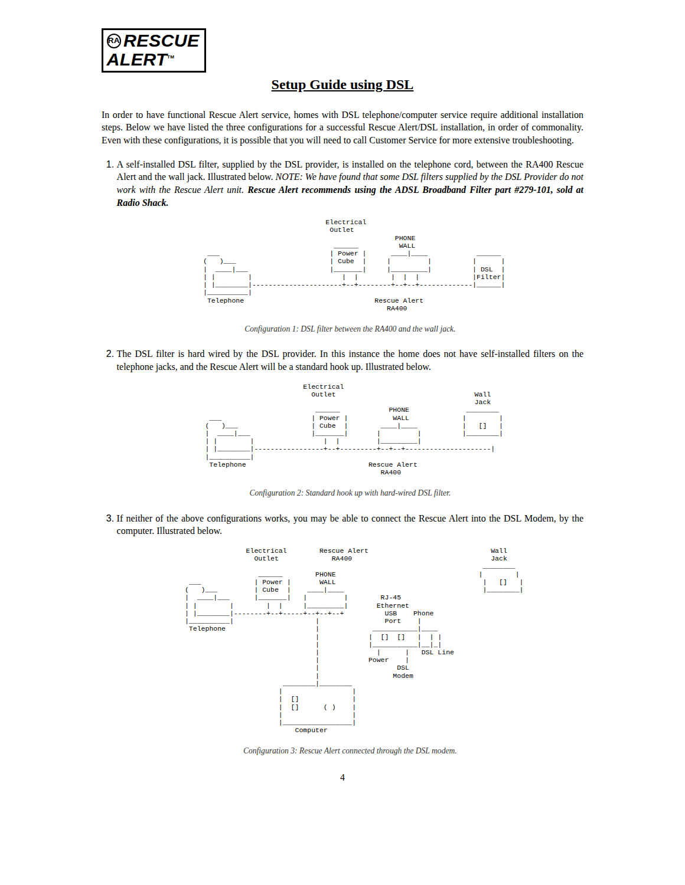RA RESCUE
ALERT TM
Setup Guide using DSL
In order to have functional Rescue Alert service, homes with DSL telephone/computer service require additional installation steps. Below we have listed the three configurations for a successful Rescue Alert/DSL installation, in order of commonality. Even with these configurations, it is possible that you will need to call Customer Service for more extensive troubleshooting.
A self-installed DSL filter, supplied by the DSL provider, is installed on the telephone cord, between the RA400 Rescue Alert and the wall jack. Illustrated below. NOTE: We have found that some DSL filters supplied by the DSL Provider do not work with the Rescue Alert unit. Rescue Alert recommends using the ADSL Broadband Filter part #279-101, sold at Radio Shack.
                                Electrical
                                 Outlet
                                                 PHONE
                                  ______          WALL
   ___                           | Power |      ____|____            ______
  (   )___                       | Cube  |     |         |          |      |
  |  ____|___                    |_______|     |_________|          | DSL  |
  | |        |                      |  |        |  |  |             |Filter|
  | |________|----------------------+--+--------+--+--+-------------|______|
  |__________|
   Telephone                                Rescue Alert
                                               RA400
            
Configuration 1: DSL filter between the RA400 and the wall jack.
The DSL filter is hard wired by the DSL provider. In this instance the home does not have self-installed filters on the telephone jacks, and the Rescue Alert will be a standard hook up. Illustrated below.
                          Electrical
                            Outlet                                  Wall
                                                                    Jack
                             ______            PHONE              ________
   ___                      | Power |           WALL             |        |
  (   )___                  | Cube  |        ____|____           |   []   |
  |  ____|___               |_______|       |         |          |________|
  | |        |                 |  |         |_________|
  | |________|-----------------+--+---------+--+--+---------------------|
  |__________|
   Telephone                              Rescue Alert
                                             RA400
            
Configuration 2: Standard hook up with hard-wired DSL filter.
If neither of the above configurations works, you may be able to connect the Rescue Alert into the DSL Modem, by the computer. Illustrated below.
                 Electrical        Rescue Alert                              Wall
                   Outlet             RA400                                  Jack
                                                                           ________
                    ______        PHONE                                   |        |
   ___             | Power |       WALL                                    |   []   |
  (   )___         | Cube  |    ____|____                                  |________|
  |  ____|___      |_______|   |         |        RJ-45
  | |        |        |  |     |_________|       Ethernet
  | |________|--------+--+-----+--+--+--+          USB    Phone
  |__________|                    |                Port    |
   Telephone                      |             ___________|____
                                  |            |  []  []   |  | |
                                  |            |___________|__|_|
                                  |              |      |   DSL Line
                                  |            Power    |
                                  |                   DSL
                                  |                  Modem
                          ________|________
                         |                 |
                         |  []             |
                         |  []      ( )    |
                         |                 |
                         |_________________|
                             Computer
            
Configuration 3: Rescue Alert connected through the DSL modem.
4